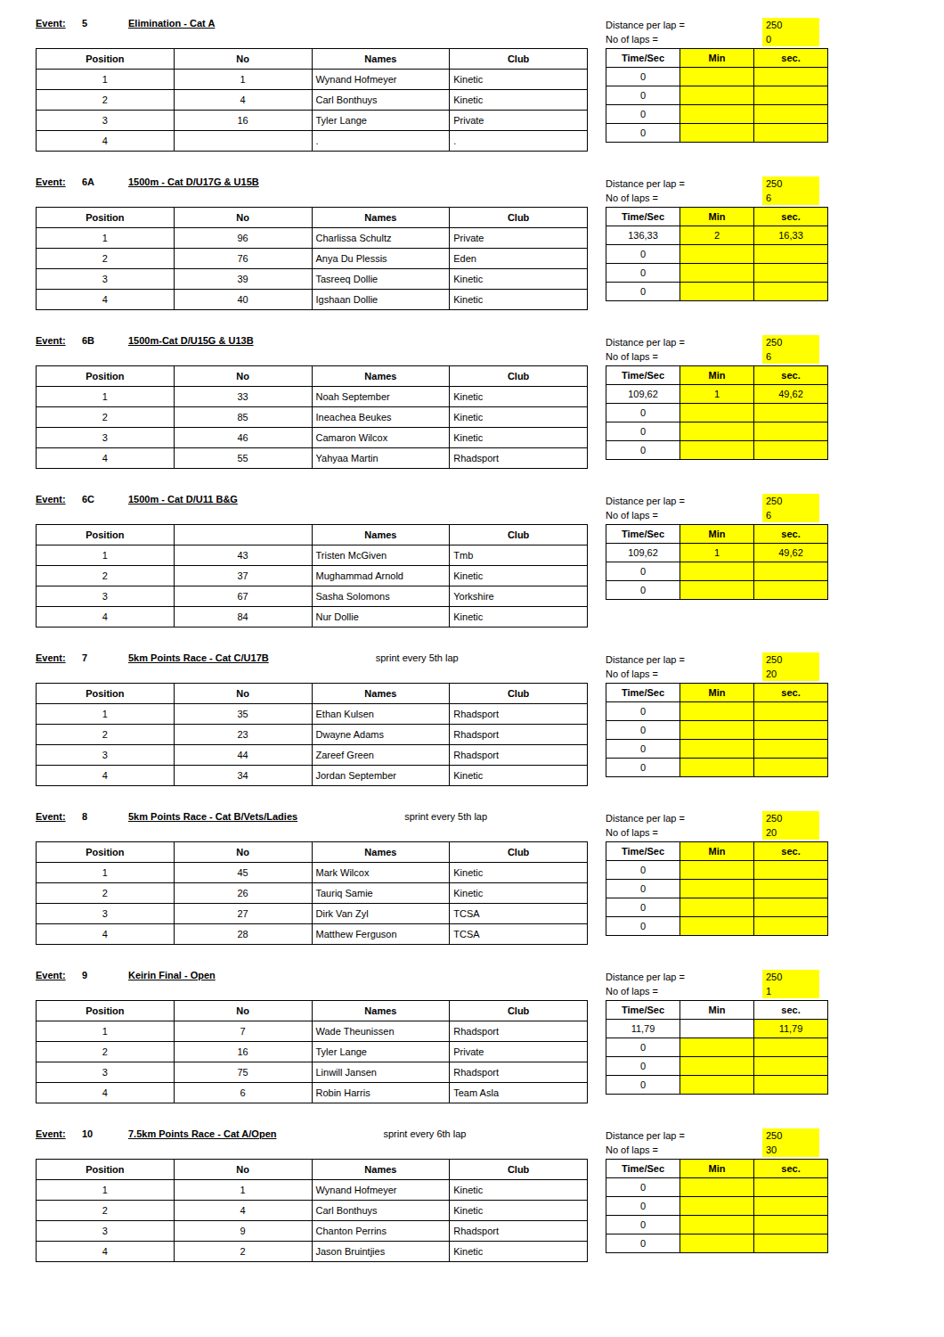Event: 5 Elimination - Cat A
Distance per lap =250
No of laps =0
| Position | No | Names | Club |
| --- | --- | --- | --- |
| 1 | 1 | Wynand Hofmeyer | Kinetic |
| 2 | 4 | Carl Bonthuys | Kinetic |
| 3 | 16 | Tyler Lange | Private |
| 4 | | . | . |
| Time/Sec | Min | sec. |
| --- | --- | --- |
| 0 | | |
| 0 | | |
| 0 | | |
| 0 | | |
Event: 6A 1500m - Cat D/U17G & U15B
Distance per lap =250
No of laps =6
| Position | No | Names | Club |
| --- | --- | --- | --- |
| 1 | 96 | Charlissa Schultz | Private |
| 2 | 76 | Anya Du Plessis | Eden |
| 3 | 39 | Tasreeq Dollie | Kinetic |
| 4 | 40 | Igshaan Dollie | Kinetic |
| Time/Sec | Min | sec. |
| --- | --- | --- |
| 136,33 | 2 | 16,33 |
| 0 | | |
| 0 | | |
| 0 | | |
Event: 6B 1500m-Cat D/U15G & U13B
Distance per lap =250
No of laps =6
| Position | No | Names | Club |
| --- | --- | --- | --- |
| 1 | 33 | Noah September | Kinetic |
| 2 | 85 | Ineachea Beukes | Kinetic |
| 3 | 46 | Camaron Wilcox | Kinetic |
| 4 | 55 | Yahyaa Martin | Rhadsport |
| Time/Sec | Min | sec. |
| --- | --- | --- |
| 109,62 | 1 | 49,62 |
| 0 | | |
| 0 | | |
| 0 | | |
Event: 6C 1500m - Cat D/U11 B&G
Distance per lap =250
No of laps =6
| Position | | Names | Club |
| --- | --- | --- | --- |
| 1 | 43 | Tristen McGiven | Tmb |
| 2 | 37 | Mughammad Arnold | Kinetic |
| 3 | 67 | Sasha Solomons | Yorkshire |
| 4 | 84 | Nur Dollie | Kinetic |
| Time/Sec | Min | sec. |
| --- | --- | --- |
| 109,62 | 1 | 49,62 |
| 0 | | |
| 0 | | |
Event: 75km Points Race - Cat C/U17B sprint every 5th lap
Distance per lap =250
No of laps =20
| Position | No | Names | Club |
| --- | --- | --- | --- |
| 1 | 35 | Ethan Kulsen | Rhadsport |
| 2 | 23 | Dwayne Adams | Rhadsport |
| 3 | 44 | Zareef Green | Rhadsport |
| 4 | 34 | Jordan September | Kinetic |
| Time/Sec | Min | sec. |
| --- | --- | --- |
| 0 | | |
| 0 | | |
| 0 | | |
| 0 | | |
Event: 85km Points Race - Cat B/Vets/Ladies sprint every 5th lap
Distance per lap =250
No of laps =20
| Position | No | Names | Club |
| --- | --- | --- | --- |
| 1 | 45 | Mark Wilcox | Kinetic |
| 2 | 26 | Tauriq Samie | Kinetic |
| 3 | 27 | Dirk Van Zyl | TCSA |
| 4 | 28 | Matthew Ferguson | TCSA |
| Time/Sec | Min | sec. |
| --- | --- | --- |
| 0 | | |
| 0 | | |
| 0 | | |
| 0 | | |
Event: 9 Keirin Final - Open
Distance per lap =250
No of laps =1
| Position | No | Names | Club |
| --- | --- | --- | --- |
| 1 | 7 | Wade Theunissen | Rhadsport |
| 2 | 16 | Tyler Lange | Private |
| 3 | 75 | Linwill Jansen | Rhadsport |
| 4 | 6 | Robin Harris | Team Asla |
| Time/Sec | Min | sec. |
| --- | --- | --- |
| 11,79 | | 11,79 |
| 0 | | |
| 0 | | |
| 0 | | |
Event: 107.5km Points Race - Cat A/Open sprint every 6th lap
Distance per lap =250
No of laps =30
| Position | No | Names | Club |
| --- | --- | --- | --- |
| 1 | 1 | Wynand Hofmeyer | Kinetic |
| 2 | 4 | Carl Bonthuys | Kinetic |
| 3 | 9 | Chanton Perrins | Rhadsport |
| 4 | 2 | Jason Bruintjies | Kinetic |
| Time/Sec | Min | sec. |
| --- | --- | --- |
| 0 | | |
| 0 | | |
| 0 | | |
| 0 | | |